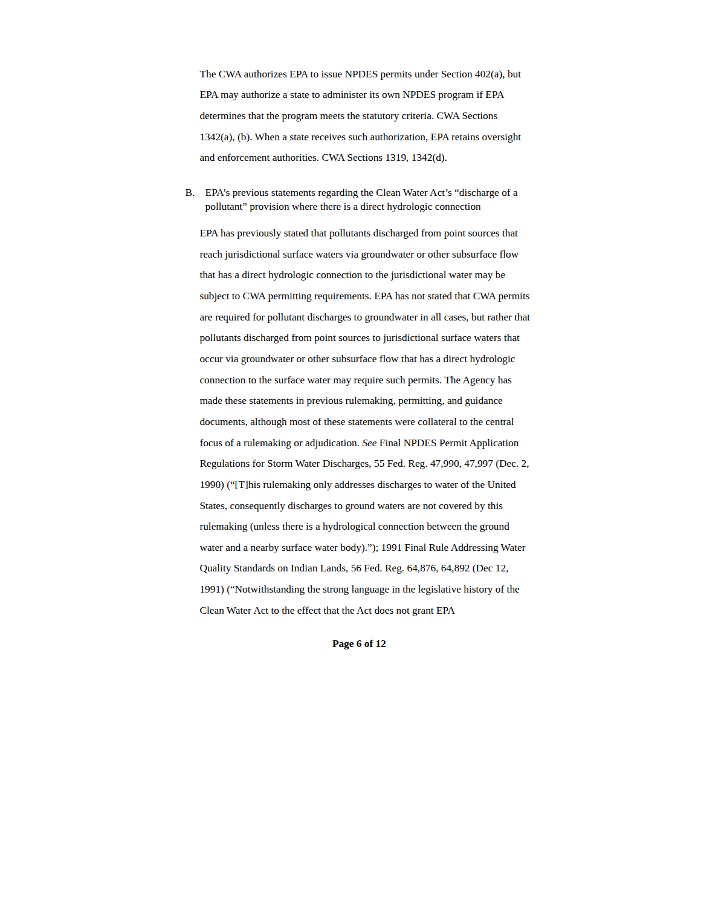The CWA authorizes EPA to issue NPDES permits under Section 402(a), but EPA may authorize a state to administer its own NPDES program if EPA determines that the program meets the statutory criteria. CWA Sections 1342(a), (b). When a state receives such authorization, EPA retains oversight and enforcement authorities. CWA Sections 1319, 1342(d).
B. EPA’s previous statements regarding the Clean Water Act’s “discharge of a pollutant” provision where there is a direct hydrologic connection
EPA has previously stated that pollutants discharged from point sources that reach jurisdictional surface waters via groundwater or other subsurface flow that has a direct hydrologic connection to the jurisdictional water may be subject to CWA permitting requirements. EPA has not stated that CWA permits are required for pollutant discharges to groundwater in all cases, but rather that pollutants discharged from point sources to jurisdictional surface waters that occur via groundwater or other subsurface flow that has a direct hydrologic connection to the surface water may require such permits. The Agency has made these statements in previous rulemaking, permitting, and guidance documents, although most of these statements were collateral to the central focus of a rulemaking or adjudication. See Final NPDES Permit Application Regulations for Storm Water Discharges, 55 Fed. Reg. 47,990, 47,997 (Dec. 2, 1990) (“[T]his rulemaking only addresses discharges to water of the United States, consequently discharges to ground waters are not covered by this rulemaking (unless there is a hydrological connection between the ground water and a nearby surface water body).”); 1991 Final Rule Addressing Water Quality Standards on Indian Lands, 56 Fed. Reg. 64,876, 64,892 (Dec 12, 1991) (“Notwithstanding the strong language in the legislative history of the Clean Water Act to the effect that the Act does not grant EPA
Page 6 of 12